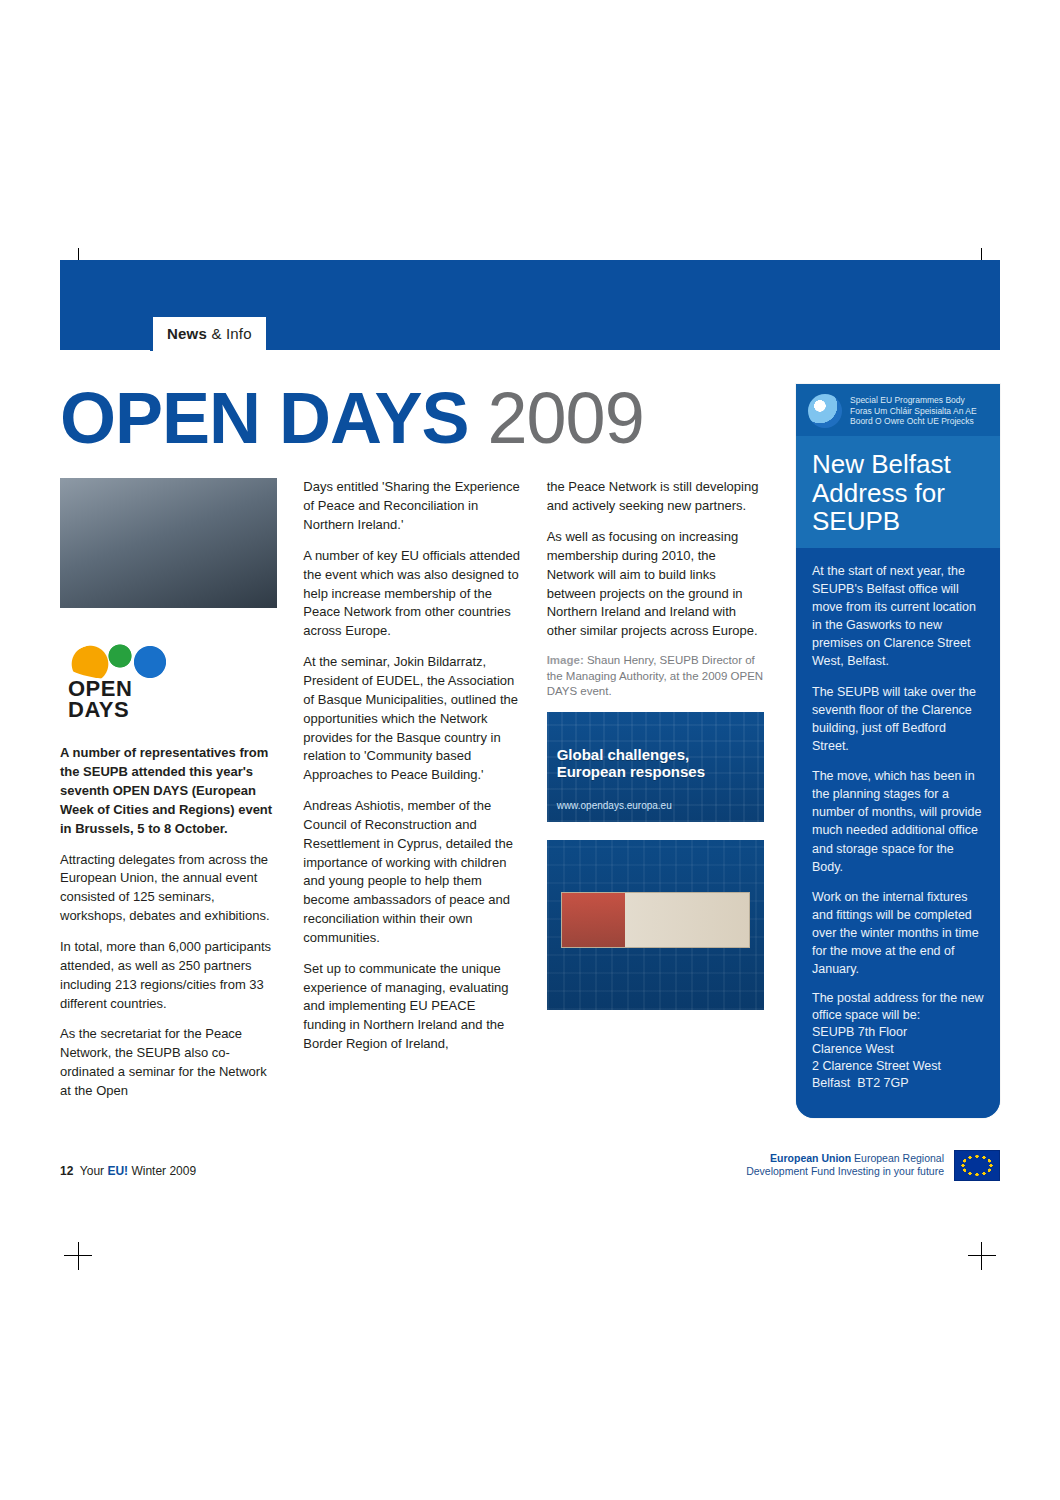News & Info
OPEN DAYS 2009
OPEN
DAYS
A number of representatives from the SEUPB attended this year's seventh OPEN DAYS (European Week of Cities and Regions) event in Brussels, 5 to 8 October.
Attracting delegates from across the European Union, the annual event consisted of 125 seminars, workshops, debates and exhibitions.
In total, more than 6,000 participants attended, as well as 250 partners including 213 regions/cities from 33 different countries.
As the secretariat for the Peace Network, the SEUPB also co-ordinated a seminar for the Network at the Open
Days entitled 'Sharing the Experience of Peace and Reconciliation in Northern Ireland.'
A number of key EU officials attended the event which was also designed to help increase membership of the Peace Network from other countries across Europe.
At the seminar, Jokin Bildarratz, President of EUDEL, the Association of Basque Municipalities, outlined the opportunities which the Network provides for the Basque country in relation to 'Community based Approaches to Peace Building.'
Andreas Ashiotis, member of the Council of Reconstruction and Resettlement in Cyprus, detailed the importance of working with children and young people to help them become ambassadors of peace and reconciliation within their own communities.
Set up to communicate the unique experience of managing, evaluating and implementing EU PEACE funding in Northern Ireland and the Border Region of Ireland,
the Peace Network is still developing and actively seeking new partners.
As well as focusing on increasing membership during 2010, the Network will aim to build links between projects on the ground in Northern Ireland and Ireland with other similar projects across Europe.
Image: Shaun Henry, SEUPB Director of the Managing Authority, at the 2009 OPEN DAYS event.
Global challenges,
European responses www.opendays.europa.eu
Special EU Programmes Body
Foras Um Chláir Speisialta An AE
Boord O Owre Ocht UE Projecks
New Belfast
Address for
SEUPB
At the start of next year, the SEUPB's Belfast office will move from its current location in the Gasworks to new premises on Clarence Street West, Belfast.
The SEUPB will take over the seventh floor of the Clarence building, just off Bedford Street.
The move, which has been in the planning stages for a number of months, will provide much needed additional office and storage space for the Body.
Work on the internal fixtures and fittings will be completed over the winter months in time for the move at the end of January.
The postal address for the new office space will be:
SEUPB 7th Floor
Clarence West
2 Clarence Street West
Belfast BT2 7GP
12 Your EU! Winter 2009
European Union European Regional
Development Fund Investing in your future